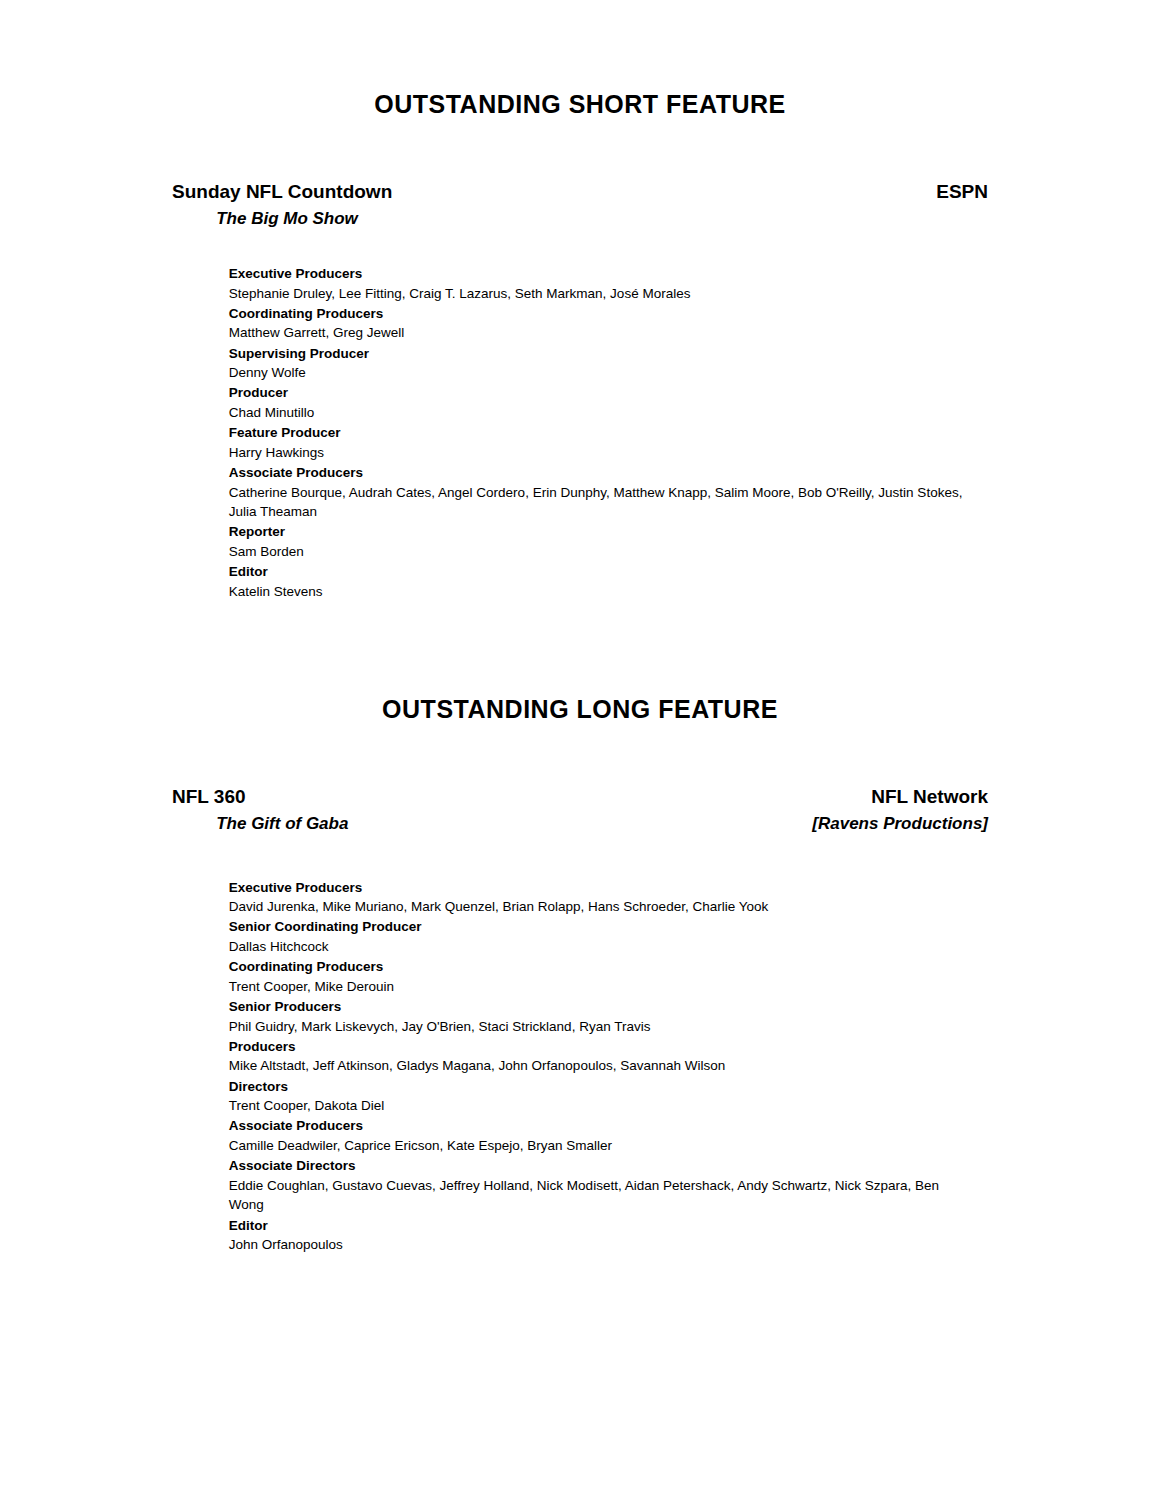OUTSTANDING SHORT FEATURE
Sunday NFL Countdown ESPN
The Big Mo Show
Executive Producers
Stephanie Druley, Lee Fitting, Craig T. Lazarus, Seth Markman, José Morales
Coordinating Producers
Matthew Garrett, Greg Jewell
Supervising Producer
Denny Wolfe
Producer
Chad Minutillo
Feature Producer
Harry Hawkings
Associate Producers
Catherine Bourque, Audrah Cates, Angel Cordero, Erin Dunphy, Matthew Knapp, Salim Moore, Bob O'Reilly, Justin Stokes, Julia Theaman
Reporter
Sam Borden
Editor
Katelin Stevens
OUTSTANDING LONG FEATURE
NFL 360 NFL Network
The Gift of Gaba [Ravens Productions]
Executive Producers
David Jurenka, Mike Muriano, Mark Quenzel, Brian Rolapp, Hans Schroeder, Charlie Yook
Senior Coordinating Producer
Dallas Hitchcock
Coordinating Producers
Trent Cooper, Mike Derouin
Senior Producers
Phil Guidry, Mark Liskevych, Jay O'Brien, Staci Strickland, Ryan Travis
Producers
Mike Altstadt, Jeff Atkinson, Gladys Magana, John Orfanopoulos, Savannah Wilson
Directors
Trent Cooper, Dakota Diel
Associate Producers
Camille Deadwiler, Caprice Ericson, Kate Espejo, Bryan Smaller
Associate Directors
Eddie Coughlan, Gustavo Cuevas, Jeffrey Holland, Nick Modisett, Aidan Petershack, Andy Schwartz, Nick Szpara, Ben Wong
Editor
John Orfanopoulos